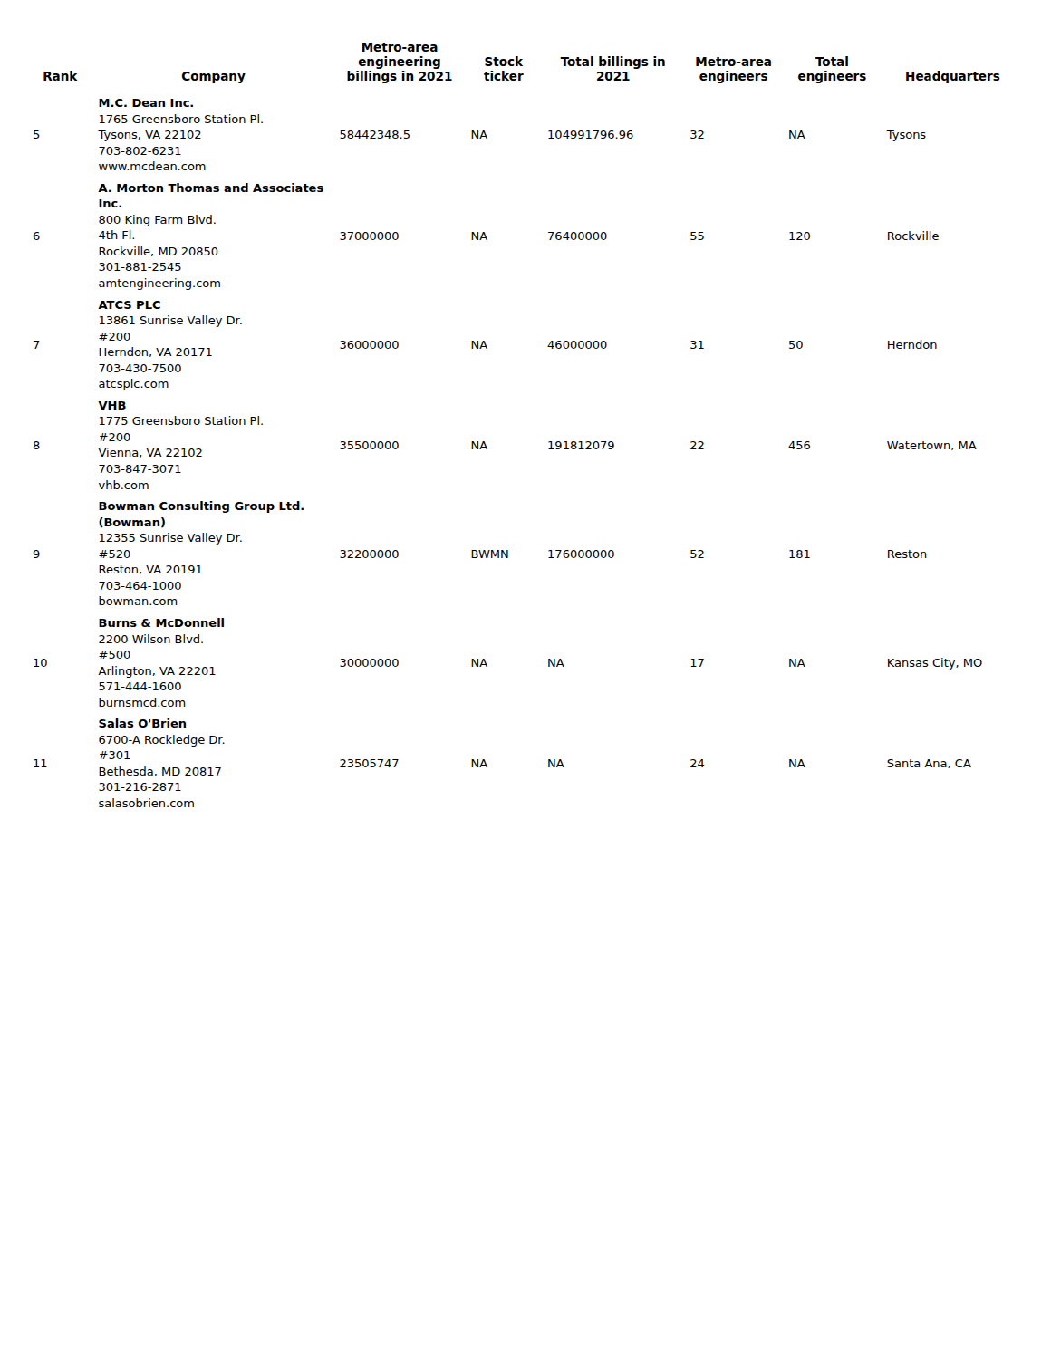| Rank | Company | Metro-area engineering billings in 2021 | Stock ticker | Total billings in 2021 | Metro-area engineers | Total engineers | Headquarters |
| --- | --- | --- | --- | --- | --- | --- | --- |
| 5 | M.C. Dean Inc. 1765 Greensboro Station Pl. Tysons, VA 22102 703-802-6231 www.mcdean.com | 58442348.5 | NA | 104991796.96 | 32 | NA | Tysons |
| 6 | A. Morton Thomas and Associates Inc. 800 King Farm Blvd. 4th Fl. Rockville, MD 20850 301-881-2545 amtengineering.com | 37000000 | NA | 76400000 | 55 | 120 | Rockville |
| 7 | ATCS PLC 13861 Sunrise Valley Dr. #200 Herndon, VA 20171 703-430-7500 atcsplc.com | 36000000 | NA | 46000000 | 31 | 50 | Herndon |
| 8 | VHB 1775 Greensboro Station Pl. #200 Vienna, VA 22102 703-847-3071 vhb.com | 35500000 | NA | 191812079 | 22 | 456 | Watertown, MA |
| 9 | Bowman Consulting Group Ltd. (Bowman) 12355 Sunrise Valley Dr. #520 Reston, VA 20191 703-464-1000 bowman.com | 32200000 | BWMN | 176000000 | 52 | 181 | Reston |
| 10 | Burns & McDonnell 2200 Wilson Blvd. #500 Arlington, VA 22201 571-444-1600 burnsmcd.com | 30000000 | NA | NA | 17 | NA | Kansas City, MO |
| 11 | Salas O'Brien 6700-A Rockledge Dr. #301 Bethesda, MD 20817 301-216-2871 salasobrien.com | 23505747 | NA | NA | 24 | NA | Santa Ana, CA |